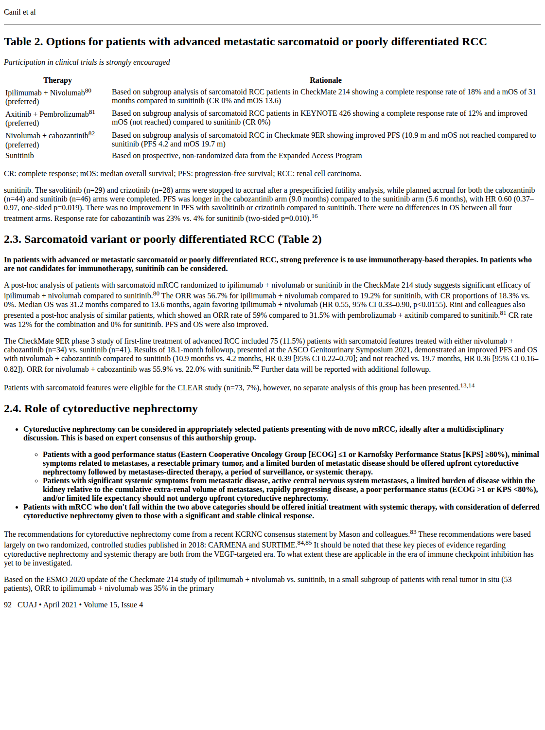Canil et al
Table 2. Options for patients with advanced metastatic sarcomatoid or poorly differentiated RCC
Participation in clinical trials is strongly encouraged
| Therapy | Rationale |
| --- | --- |
| Ipilimumab + Nivolumab 80 (preferred) | Based on subgroup analysis of sarcomatoid RCC patients in CheckMate 214 showing a complete response rate of 18% and a mOS of 31 months compared to sunitinib (CR 0% and mOS 13.6) |
| Axitinib + Pembrolizumab 81 (preferred) | Based on subgroup analysis of sarcomatoid RCC patients in KEYNOTE 426 showing a complete response rate of 12% and improved mOS (not reached) compared to sunitinib (CR 0%) |
| Nivolumab + cabozantinib 82 (preferred) | Based on subgroup analysis of sarcomatoid RCC in Checkmate 9ER showing improved PFS (10.9 m and mOS not reached compared to sunitinib (PFS 4.2 and mOS 19.7 m) |
| Sunitinib | Based on prospective, non-randomized data from the Expanded Access Program |
CR: complete response; mOS: median overall survival; PFS: progression-free survival; RCC: renal cell carcinoma.
sunitinib. The savolitinib (n=29) and crizotinib (n=28) arms were stopped to accrual after a prespecificied futility analysis, while planned accrual for both the cabozantinib (n=44) and sunitinib (n=46) arms were completed. PFS was longer in the cabozantinib arm (9.0 months) compared to the sunitinib arm (5.6 months), with HR 0.60 (0.37–0.97, one-sided p=0.019). There was no improvement in PFS with savolitinib or crizotinib compared to sunitinib. There were no differences in OS between all four treatment arms. Response rate for cabozantinib was 23% vs. 4% for sunitinib (two-sided p=0.010).16
2.3. Sarcomatoid variant or poorly differentiated RCC (Table 2)
In patients with advanced or metastatic sarcomatoid or poorly differentiated RCC, strong preference is to use immunotherapy-based therapies. In patients who are not candidates for immunotherapy, sunitinib can be considered.
A post-hoc analysis of patients with sarcomatoid mRCC randomized to ipilimumab + nivolumab or sunitinib in the CheckMate 214 study suggests significant efficacy of ipilimumab + nivolumab compared to sunitinib.80 The ORR was 56.7% for ipilimumab + nivolumab compared to 19.2% for sunitinib, with CR proportions of 18.3% vs. 0%. Median OS was 31.2 months compared to 13.6 months, again favoring ipilimumab + nivolumab (HR 0.55, 95% CI 0.33–0.90, p<0.0155). Rini and colleagues also presented a post-hoc analysis of similar patients, which showed an ORR rate of 59% compared to 31.5% with pembrolizumab + axitinib compared to sunitinib.81 CR rate was 12% for the combination and 0% for sunitinib. PFS and OS were also improved.
The CheckMate 9ER phase 3 study of first-line treatment of advanced RCC included 75 (11.5%) patients with sarcomatoid features treated with either nivolumab + cabozantinib (n=34) vs. sunitinib (n=41). Results of 18.1-month followup, presented at the ASCO Genitourinary Symposium 2021, demonstrated an improved PFS and OS with nivolumab + cabozantinib compared to sunitinib (10.9 months vs. 4.2 months, HR 0.39 [95% CI 0.22–0.70]; and not reached vs. 19.7 months, HR 0.36 [95% CI 0.16–0.82]). ORR for nivolumab + cabozantinib was 55.9% vs. 22.0% with sunitinib.82 Further data will be reported with additional followup.
Patients with sarcomatoid features were eligible for the CLEAR study (n=73, 7%), however, no separate analysis of this group has been presented.13,14
2.4. Role of cytoreductive nephrectomy
Cytoreductive nephrectomy can be considered in appropriately selected patients presenting with de novo mRCC, ideally after a multidisciplinary discussion. This is based on expert consensus of this authorship group.
Patients with a good performance status (Eastern Cooperative Oncology Group [ECOG] ≤1 or Karnofsky Performance Status [KPS] ≥80%), minimal symptoms related to metastases, a resectable primary tumor, and a limited burden of metastatic disease should be offered upfront cytoreductive nephrectomy followed by metastases-directed therapy, a period of surveillance, or systemic therapy.
Patients with significant systemic symptoms from metastatic disease, active central nervous system metastases, a limited burden of disease within the kidney relative to the cumulative extra-renal volume of metastases, rapidly progressing disease, a poor performance status (ECOG >1 or KPS <80%), and/or limited life expectancy should not undergo upfront cytoreductive nephrectomy.
Patients with mRCC who don't fall within the two above categories should be offered initial treatment with systemic therapy, with consideration of deferred cytoreductive nephrectomy given to those with a significant and stable clinical response.
The recommendations for cytoreductive nephrectomy come from a recent KCRNC consensus statement by Mason and colleagues.83 These recommendations were based largely on two randomized, controlled studies published in 2018: CARMENA and SURTIME.84,85 It should be noted that these key pieces of evidence regarding cytoreductive nephrectomy and systemic therapy are both from the VEGF-targeted era. To what extent these are applicable in the era of immune checkpoint inhibition has yet to be investigated.
Based on the ESMO 2020 update of the Checkmate 214 study of ipilimumab + nivolumab vs. sunitinib, in a small subgroup of patients with renal tumor in situ (53 patients), ORR to ipilimumab + nivolumab was 35% in the primary
92 CUAJ • April 2021 • Volume 15, Issue 4